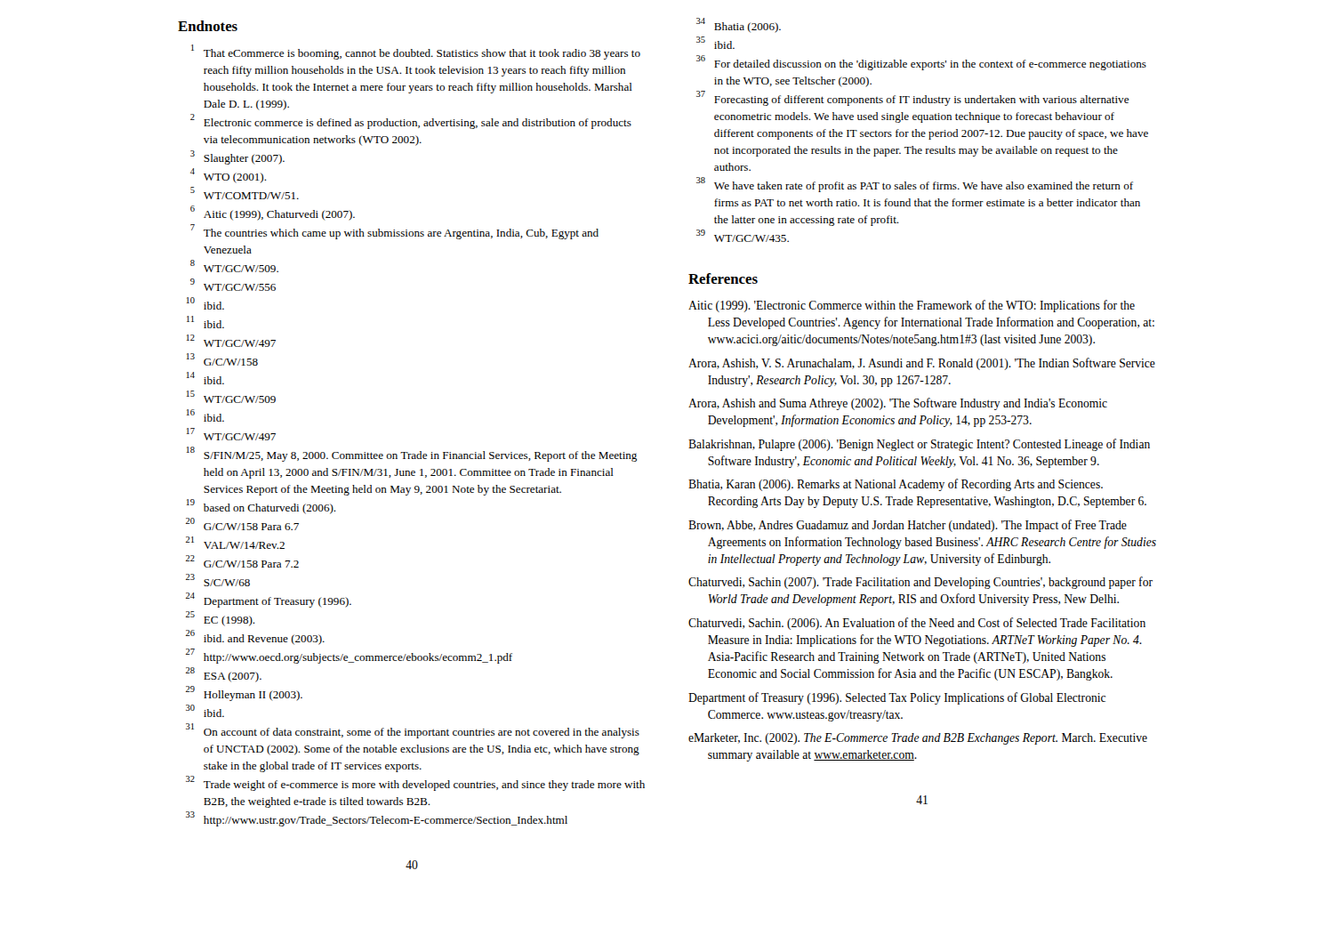Endnotes
That eCommerce is booming, cannot be doubted. Statistics show that it took radio 38 years to reach fifty million households in the USA. It took television 13 years to reach fifty million households. It took the Internet a mere four years to reach fifty million households. Marshal Dale D. L. (1999).
Electronic commerce is defined as production, advertising, sale and distribution of products via telecommunication networks (WTO 2002).
Slaughter (2007).
WTO (2001).
WT/COMTD/W/51.
Aitic (1999), Chaturvedi (2007).
The countries which came up with submissions are Argentina, India, Cub, Egypt and Venezuela
WT/GC/W/509.
WT/GC/W/556
ibid.
ibid.
WT/GC/W/497
G/C/W/158
ibid.
WT/GC/W/509
ibid.
WT/GC/W/497
S/FIN/M/25, May 8, 2000. Committee on Trade in Financial Services, Report of the Meeting held on April 13, 2000 and S/FIN/M/31, June 1, 2001. Committee on Trade in Financial Services Report of the Meeting held on May 9, 2001 Note by the Secretariat.
based on Chaturvedi (2006).
G/C/W/158 Para 6.7
VAL/W/14/Rev.2
G/C/W/158 Para 7.2
S/C/W/68
Department of Treasury (1996).
EC (1998).
ibid. and Revenue (2003).
http://www.oecd.org/subjects/e_commerce/ebooks/ecomm2_1.pdf
ESA (2007).
Holleyman II (2003).
ibid.
On account of data constraint, some of the important countries are not covered in the analysis of UNCTAD (2002). Some of the notable exclusions are the US, India etc, which have strong stake in the global trade of IT services exports.
Trade weight of e-commerce is more with developed countries, and since they trade more with B2B, the weighted e-trade is tilted towards B2B.
http://www.ustr.gov/Trade_Sectors/Telecom-E-commerce/Section_Index.html
40
Bhatia (2006).
ibid.
For detailed discussion on the 'digitizable exports' in the context of e-commerce negotiations in the WTO, see Teltscher (2000).
Forecasting of different components of IT industry is undertaken with various alternative econometric models. We have used single equation technique to forecast behaviour of different components of the IT sectors for the period 2007-12. Due paucity of space, we have not incorporated the results in the paper. The results may be available on request to the authors.
We have taken rate of profit as PAT to sales of firms. We have also examined the return of firms as PAT to net worth ratio. It is found that the former estimate is a better indicator than the latter one in accessing rate of profit.
WT/GC/W/435.
References
Aitic (1999). 'Electronic Commerce within the Framework of the WTO: Implications for the Less Developed Countries'. Agency for International Trade Information and Cooperation, at: www.acici.org/aitic/documents/Notes/note5ang.htm1#3 (last visited June 2003).
Arora, Ashish, V. S. Arunachalam, J. Asundi and F. Ronald (2001). 'The Indian Software Service Industry', Research Policy, Vol. 30, pp 1267-1287.
Arora, Ashish and Suma Athreye (2002). 'The Software Industry and India's Economic Development', Information Economics and Policy, 14, pp 253-273.
Balakrishnan, Pulapre (2006). 'Benign Neglect or Strategic Intent? Contested Lineage of Indian Software Industry', Economic and Political Weekly, Vol. 41 No. 36, September 9.
Bhatia, Karan (2006). Remarks at National Academy of Recording Arts and Sciences. Recording Arts Day by Deputy U.S. Trade Representative, Washington, D.C, September 6.
Brown, Abbe, Andres Guadamuz and Jordan Hatcher (undated). 'The Impact of Free Trade Agreements on Information Technology based Business'. AHRC Research Centre for Studies in Intellectual Property and Technology Law, University of Edinburgh.
Chaturvedi, Sachin (2007). 'Trade Facilitation and Developing Countries', background paper for World Trade and Development Report, RIS and Oxford University Press, New Delhi.
Chaturvedi, Sachin. (2006). An Evaluation of the Need and Cost of Selected Trade Facilitation Measure in India: Implications for the WTO Negotiations. ARTNeT Working Paper No. 4. Asia-Pacific Research and Training Network on Trade (ARTNeT), United Nations Economic and Social Commission for Asia and the Pacific (UN ESCAP), Bangkok.
Department of Treasury (1996). Selected Tax Policy Implications of Global Electronic Commerce. www.usteas.gov/treasry/tax.
eMarketer, Inc. (2002). The E-Commerce Trade and B2B Exchanges Report. March. Executive summary available at www.emarketer.com.
41